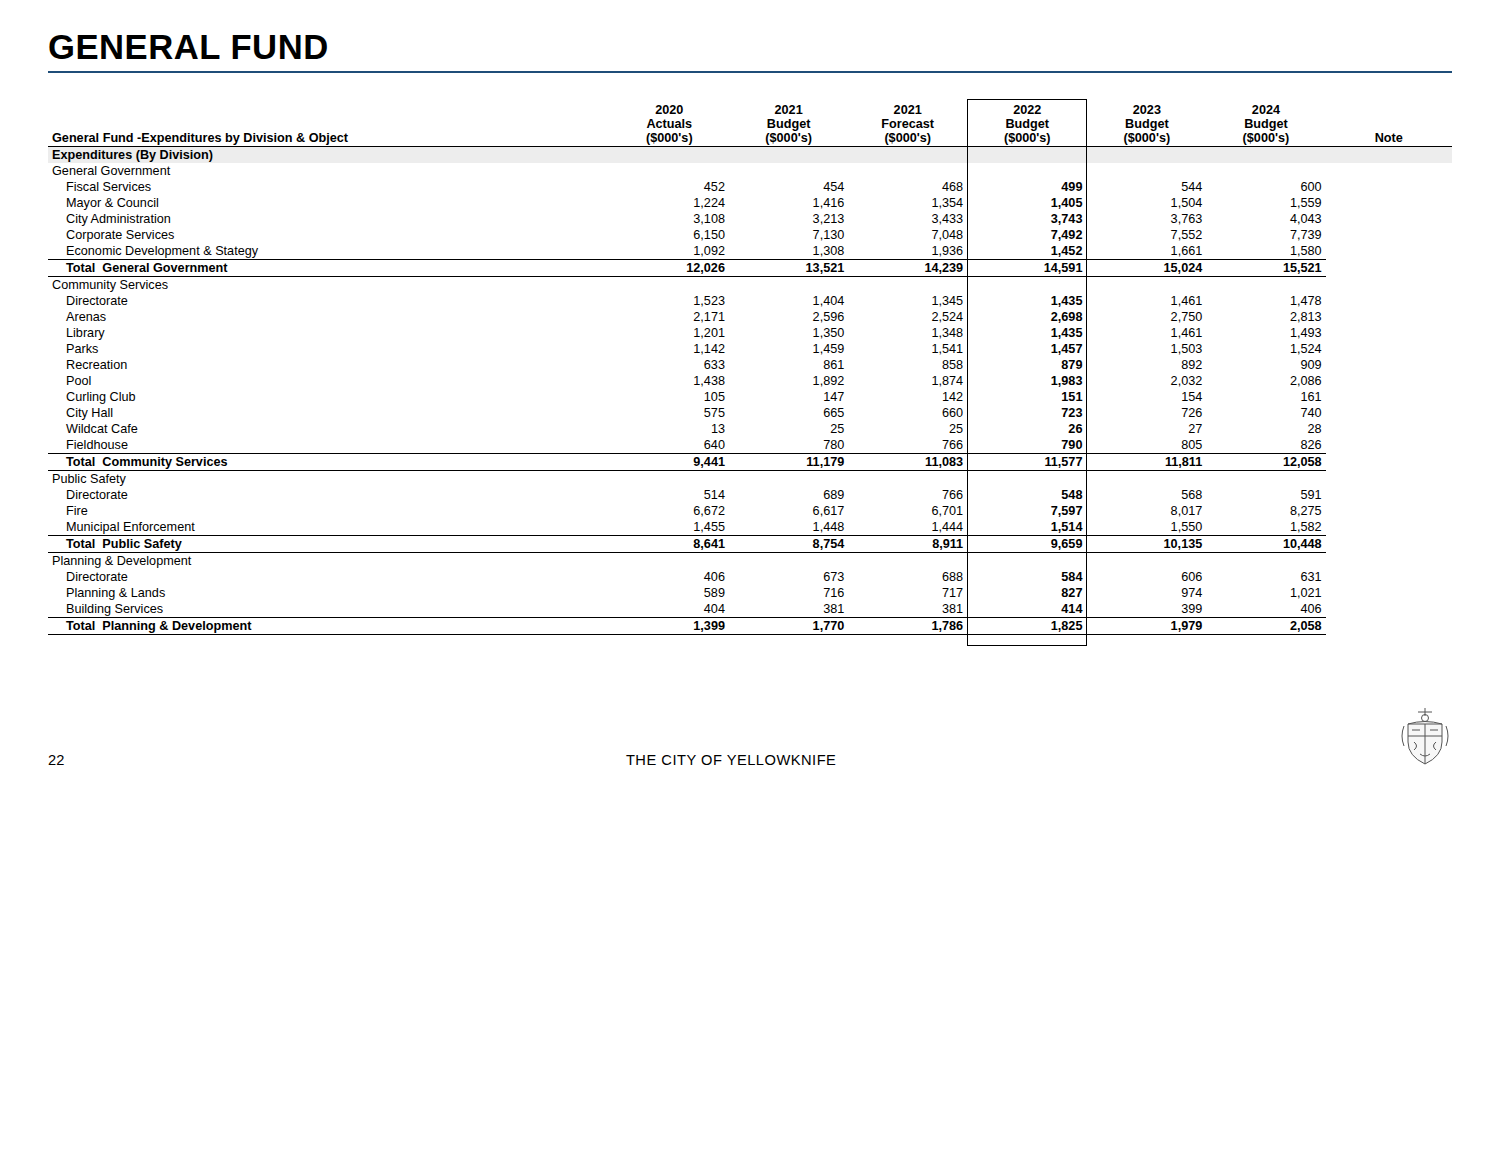GENERAL FUND
| General Fund -Expenditures by Division & Object | 2020 Actuals ($000's) | 2021 Budget ($000's) | 2021 Forecast ($000's) | 2022 Budget ($000's) | 2023 Budget ($000's) | 2024 Budget ($000's) | Note |
| --- | --- | --- | --- | --- | --- | --- | --- |
| Expenditures (By Division) | | | | | | | |
| General Government | | | | | | | |
| Fiscal Services | 452 | 454 | 468 | 499 | 544 | 600 | |
| Mayor & Council | 1,224 | 1,416 | 1,354 | 1,405 | 1,504 | 1,559 | |
| City Administration | 3,108 | 3,213 | 3,433 | 3,743 | 3,763 | 4,043 | |
| Corporate Services | 6,150 | 7,130 | 7,048 | 7,492 | 7,552 | 7,739 | |
| Economic Development & Stategy | 1,092 | 1,308 | 1,936 | 1,452 | 1,661 | 1,580 | |
| Total General Government | 12,026 | 13,521 | 14,239 | 14,591 | 15,024 | 15,521 | |
| Community Services | | | | | | | |
| Directorate | 1,523 | 1,404 | 1,345 | 1,435 | 1,461 | 1,478 | |
| Arenas | 2,171 | 2,596 | 2,524 | 2,698 | 2,750 | 2,813 | |
| Library | 1,201 | 1,350 | 1,348 | 1,435 | 1,461 | 1,493 | |
| Parks | 1,142 | 1,459 | 1,541 | 1,457 | 1,503 | 1,524 | |
| Recreation | 633 | 861 | 858 | 879 | 892 | 909 | |
| Pool | 1,438 | 1,892 | 1,874 | 1,983 | 2,032 | 2,086 | |
| Curling Club | 105 | 147 | 142 | 151 | 154 | 161 | |
| City Hall | 575 | 665 | 660 | 723 | 726 | 740 | |
| Wildcat Cafe | 13 | 25 | 25 | 26 | 27 | 28 | |
| Fieldhouse | 640 | 780 | 766 | 790 | 805 | 826 | |
| Total Community Services | 9,441 | 11,179 | 11,083 | 11,577 | 11,811 | 12,058 | |
| Public Safety | | | | | | | |
| Directorate | 514 | 689 | 766 | 548 | 568 | 591 | |
| Fire | 6,672 | 6,617 | 6,701 | 7,597 | 8,017 | 8,275 | |
| Municipal Enforcement | 1,455 | 1,448 | 1,444 | 1,514 | 1,550 | 1,582 | |
| Total Public Safety | 8,641 | 8,754 | 8,911 | 9,659 | 10,135 | 10,448 | |
| Planning & Development | | | | | | | |
| Directorate | 406 | 673 | 688 | 584 | 606 | 631 | |
| Planning & Lands | 589 | 716 | 717 | 827 | 974 | 1,021 | |
| Building Services | 404 | 381 | 381 | 414 | 399 | 406 | |
| Total Planning & Development | 1,399 | 1,770 | 1,786 | 1,825 | 1,979 | 2,058 | |
22
THE CITY OF YELLOWKNIFE